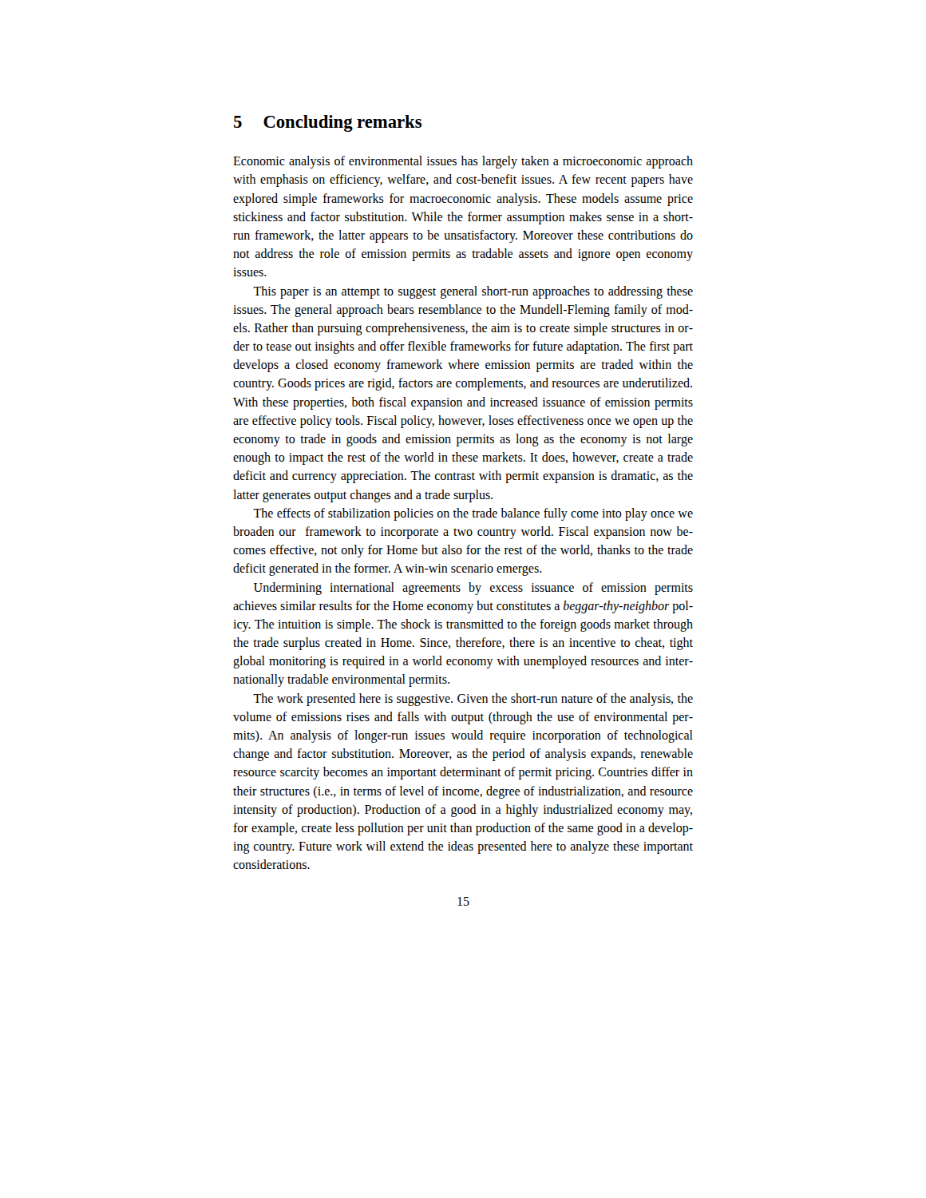5 Concluding remarks
Economic analysis of environmental issues has largely taken a microeconomic approach with emphasis on efficiency, welfare, and cost-benefit issues. A few recent papers have explored simple frameworks for macroeconomic analysis. These models assume price stickiness and factor substitution. While the former assumption makes sense in a short-run framework, the latter appears to be unsatisfactory. Moreover these contributions do not address the role of emission permits as tradable assets and ignore open economy issues.
This paper is an attempt to suggest general short-run approaches to addressing these issues. The general approach bears resemblance to the Mundell-Fleming family of models. Rather than pursuing comprehensiveness, the aim is to create simple structures in order to tease out insights and offer flexible frameworks for future adaptation. The first part develops a closed economy framework where emission permits are traded within the country. Goods prices are rigid, factors are complements, and resources are underutilized. With these properties, both fiscal expansion and increased issuance of emission permits are effective policy tools. Fiscal policy, however, loses effectiveness once we open up the economy to trade in goods and emission permits as long as the economy is not large enough to impact the rest of the world in these markets. It does, however, create a trade deficit and currency appreciation. The contrast with permit expansion is dramatic, as the latter generates output changes and a trade surplus.
The effects of stabilization policies on the trade balance fully come into play once we broaden our framework to incorporate a two country world. Fiscal expansion now becomes effective, not only for Home but also for the rest of the world, thanks to the trade deficit generated in the former. A win-win scenario emerges.
Undermining international agreements by excess issuance of emission permits achieves similar results for the Home economy but constitutes a beggar-thy-neighbor policy. The intuition is simple. The shock is transmitted to the foreign goods market through the trade surplus created in Home. Since, therefore, there is an incentive to cheat, tight global monitoring is required in a world economy with unemployed resources and internationally tradable environmental permits.
The work presented here is suggestive. Given the short-run nature of the analysis, the volume of emissions rises and falls with output (through the use of environmental permits). An analysis of longer-run issues would require incorporation of technological change and factor substitution. Moreover, as the period of analysis expands, renewable resource scarcity becomes an important determinant of permit pricing. Countries differ in their structures (i.e., in terms of level of income, degree of industrialization, and resource intensity of production). Production of a good in a highly industrialized economy may, for example, create less pollution per unit than production of the same good in a developing country. Future work will extend the ideas presented here to analyze these important considerations.
15